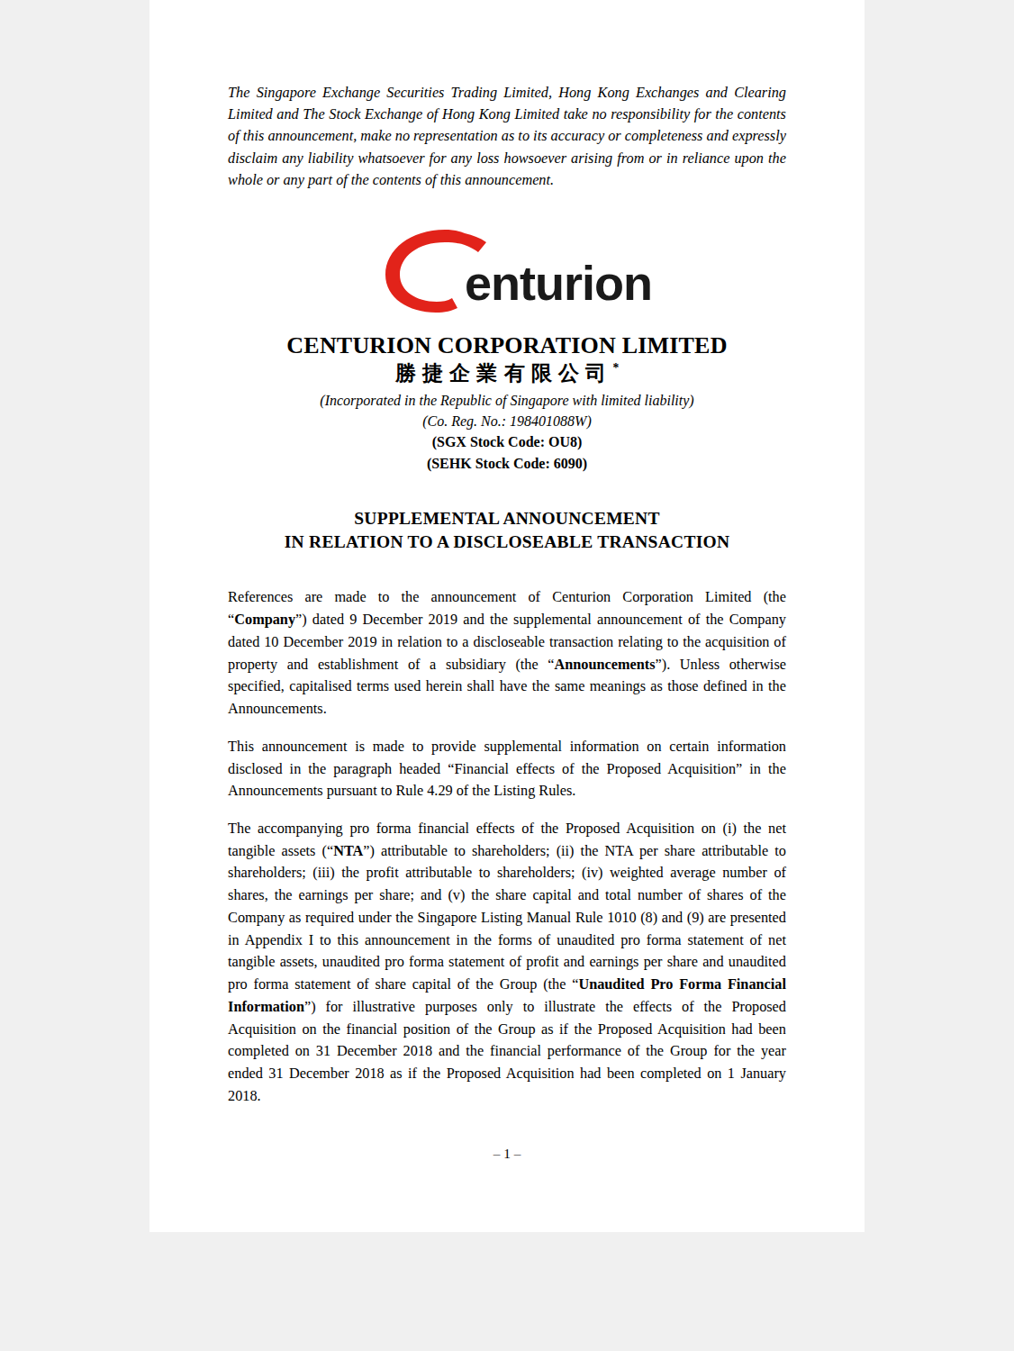The Singapore Exchange Securities Trading Limited, Hong Kong Exchanges and Clearing Limited and The Stock Exchange of Hong Kong Limited take no responsibility for the contents of this announcement, make no representation as to its accuracy or completeness and expressly disclaim any liability whatsoever for any loss howsoever arising from or in reliance upon the whole or any part of the contents of this announcement.
enturion
CENTURION CORPORATION LIMITED
勝捷企業有限公司*
(Incorporated in the Republic of Singapore with limited liability)
(Co. Reg. No.: 198401088W)
(SGX Stock Code: OU8)
(SEHK Stock Code: 6090)
SUPPLEMENTAL ANNOUNCEMENT
IN RELATION TO A DISCLOSEABLE TRANSACTION
References are made to the announcement of Centurion Corporation Limited (the “Company”) dated 9 December 2019 and the supplemental announcement of the Company dated 10 December 2019 in relation to a discloseable transaction relating to the acquisition of property and establishment of a subsidiary (the “Announcements”). Unless otherwise specified, capitalised terms used herein shall have the same meanings as those defined in the Announcements.
This announcement is made to provide supplemental information on certain information disclosed in the paragraph headed “Financial effects of the Proposed Acquisition” in the Announcements pursuant to Rule 4.29 of the Listing Rules.
The accompanying pro forma financial effects of the Proposed Acquisition on (i) the net tangible assets (“NTA”) attributable to shareholders; (ii) the NTA per share attributable to shareholders; (iii) the profit attributable to shareholders; (iv) weighted average number of shares, the earnings per share; and (v) the share capital and total number of shares of the Company as required under the Singapore Listing Manual Rule 1010 (8) and (9) are presented in Appendix I to this announcement in the forms of unaudited pro forma statement of net tangible assets, unaudited pro forma statement of profit and earnings per share and unaudited pro forma statement of share capital of the Group (the “Unaudited Pro Forma Financial Information”) for illustrative purposes only to illustrate the effects of the Proposed Acquisition on the financial position of the Group as if the Proposed Acquisition had been completed on 31 December 2018 and the financial performance of the Group for the year ended 31 December 2018 as if the Proposed Acquisition had been completed on 1 January 2018.
– 1 –